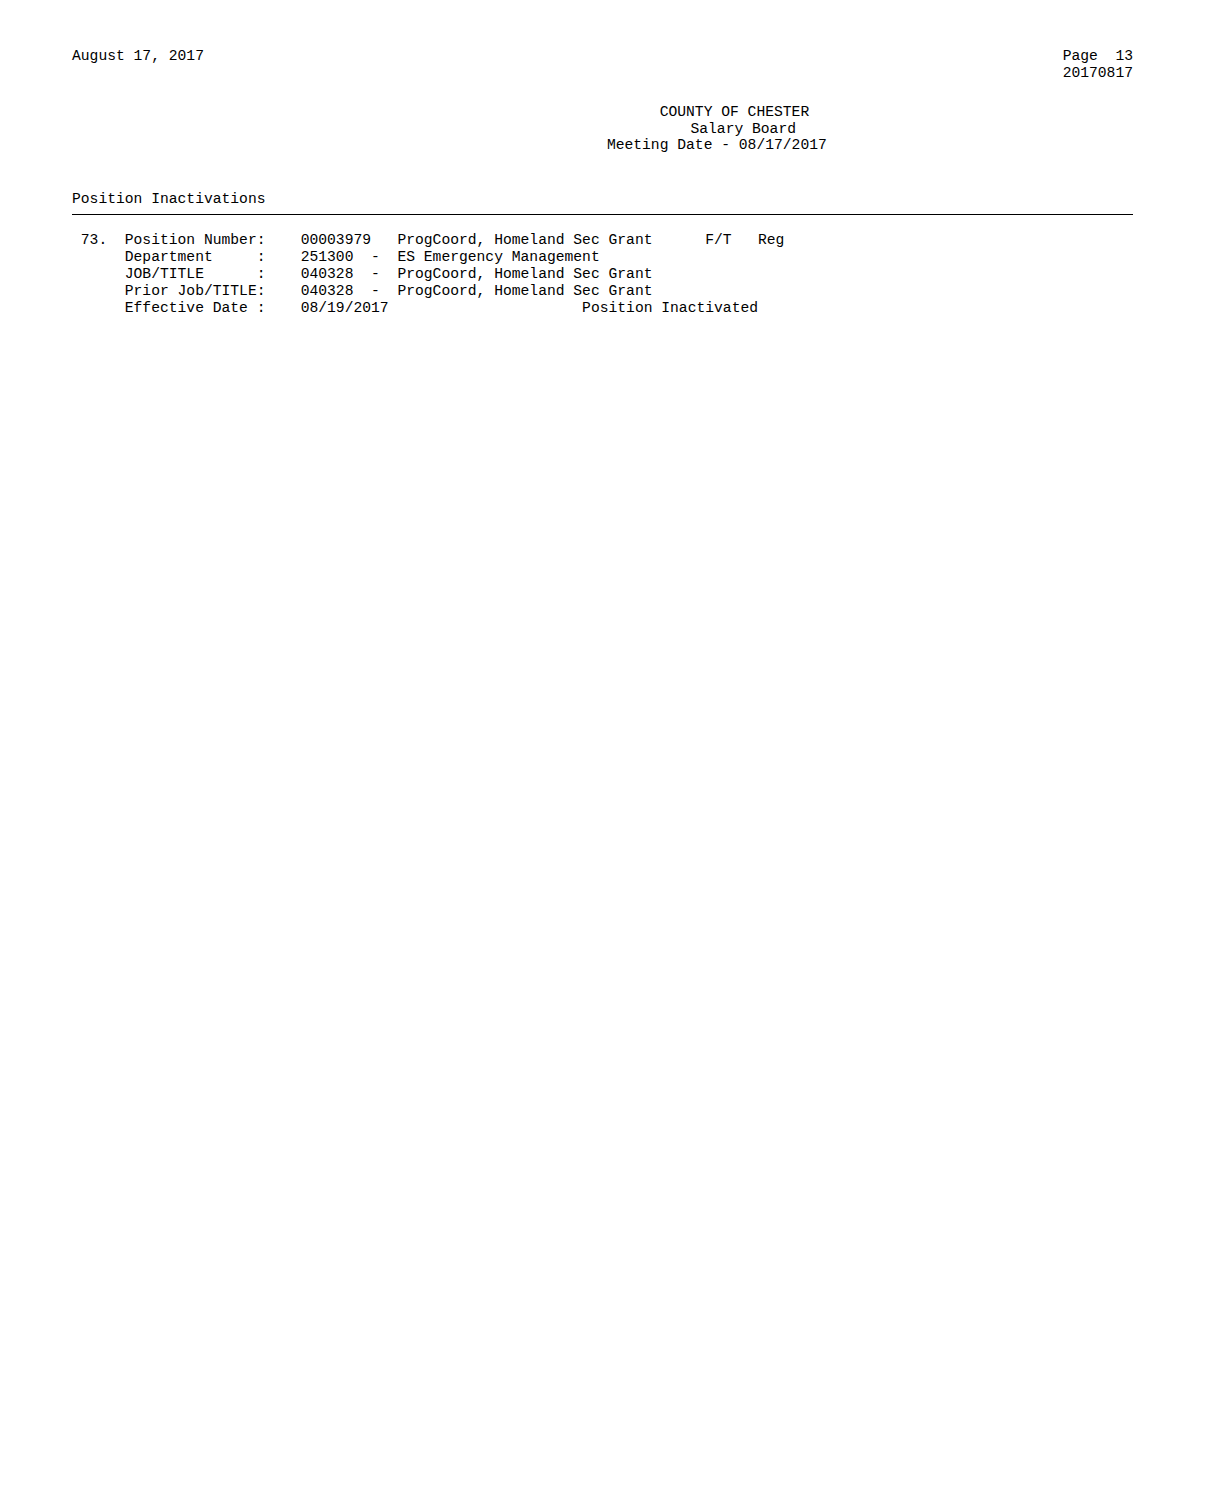August 17, 2017
Page 13 20170817
COUNTY OF CHESTER Salary Board Meeting Date - 08/17/2017
Position Inactivations
73. Position Number: 00003979 ProgCoord, Homeland Sec Grant F/T Reg Department : 251300 - ES Emergency Management JOB/TITLE : 040328 - ProgCoord, Homeland Sec Grant Prior Job/TITLE: 040328 - ProgCoord, Homeland Sec Grant Effective Date : 08/19/2017 Position Inactivated